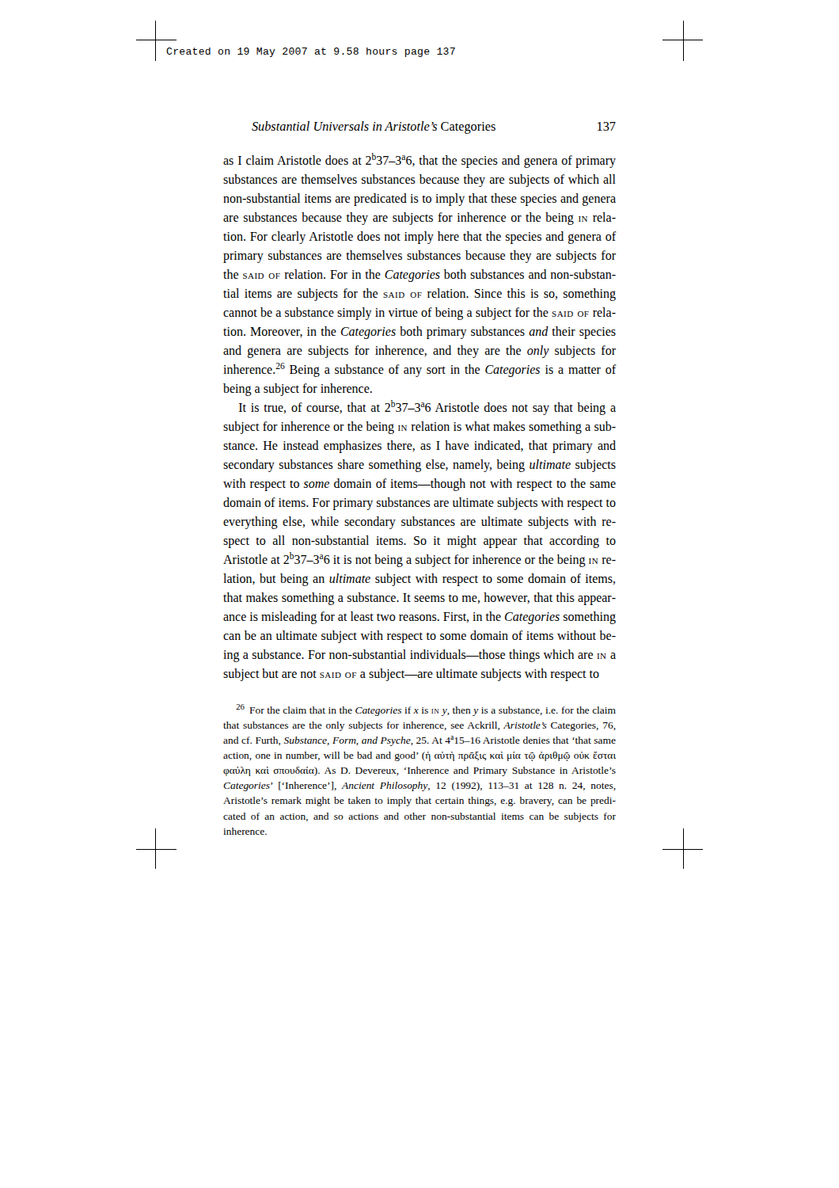Created on 19 May 2007 at 9.58 hours page 137
Substantial Universals in Aristotle’s Categories 137
as I claim Aristotle does at 2b37–3a6, that the species and genera of primary substances are themselves substances because they are subjects of which all non-substantial items are predicated is to imply that these species and genera are substances because they are subjects for inherence or the being in relation. For clearly Aristotle does not imply here that the species and genera of primary substances are themselves substances because they are subjects for the said of relation. For in the Categories both substances and non-substantial items are subjects for the said of relation. Since this is so, something cannot be a substance simply in virtue of being a subject for the said of relation. Moreover, in the Categories both primary substances and their species and genera are subjects for inherence, and they are the only subjects for inherence.26 Being a substance of any sort in the Categories is a matter of being a subject for inherence.
It is true, of course, that at 2b37–3a6 Aristotle does not say that being a subject for inherence or the being in relation is what makes something a substance. He instead emphasizes there, as I have indicated, that primary and secondary substances share something else, namely, being ultimate subjects with respect to some domain of items—though not with respect to the same domain of items. For primary substances are ultimate subjects with respect to everything else, while secondary substances are ultimate subjects with respect to all non-substantial items. So it might appear that according to Aristotle at 2b37–3a6 it is not being a subject for inherence or the being in relation, but being an ultimate subject with respect to some domain of items, that makes something a substance. It seems to me, however, that this appearance is misleading for at least two reasons. First, in the Categories something can be an ultimate subject with respect to some domain of items without being a substance. For non-substantial individuals—those things which are in a subject but are not said of a subject—are ultimate subjects with respect to
26 For the claim that in the Categories if x is in y, then y is a substance, i.e. for the claim that substances are the only subjects for inherence, see Ackrill, Aristotle’s Categories, 76, and cf. Furth, Substance, Form, and Psyche, 25. At 4a15–16 Aristotle denies that ‘that same action, one in number, will be bad and good’ (ἡ αὐτὴ πρᾶξις καὶ μία τῷ ἀριθμῷ οὐκ ἔσται φαύλη καὶ σπουδαία). As D. Devereux, ‘Inherence and Primary Substance in Aristotle’s Categories’ [‘Inherence’], Ancient Philosophy, 12 (1992), 113–31 at 128 n. 24, notes, Aristotle’s remark might be taken to imply that certain things, e.g. bravery, can be predicated of an action, and so actions and other non-substantial items can be subjects for inherence.